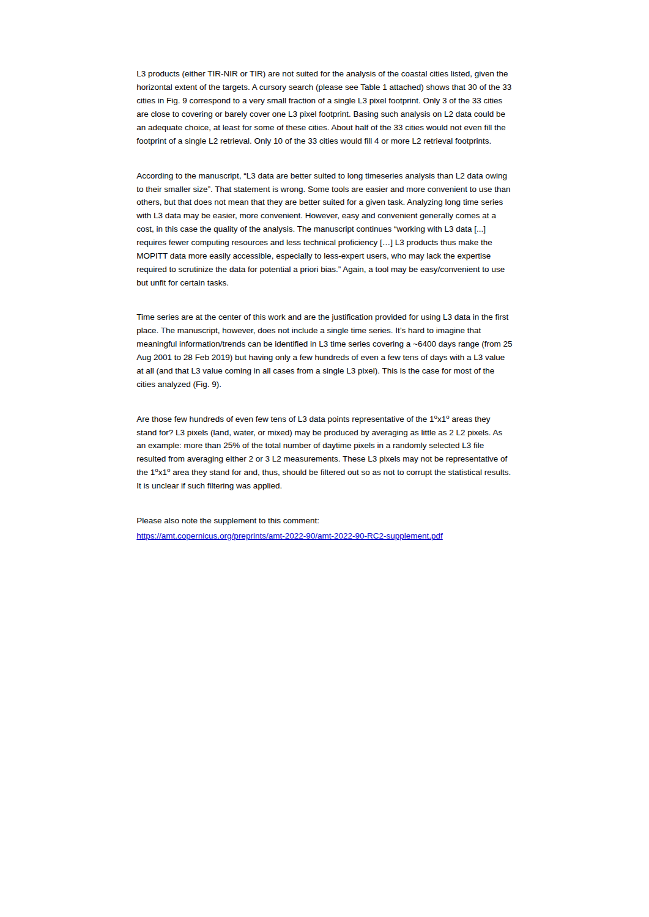L3 products (either TIR-NIR or TIR) are not suited for the analysis of the coastal cities listed, given the horizontal extent of the targets. A cursory search (please see Table 1 attached) shows that 30 of the 33 cities in Fig. 9 correspond to a very small fraction of a single L3 pixel footprint. Only 3 of the 33 cities are close to covering or barely cover one L3 pixel footprint. Basing such analysis on L2 data could be an adequate choice, at least for some of these cities. About half of the 33 cities would not even fill the footprint of a single L2 retrieval. Only 10 of the 33 cities would fill 4 or more L2 retrieval footprints.
According to the manuscript, “L3 data are better suited to long timeseries analysis than L2 data owing to their smaller size”. That statement is wrong. Some tools are easier and more convenient to use than others, but that does not mean that they are better suited for a given task. Analyzing long time series with L3 data may be easier, more convenient. However, easy and convenient generally comes at a cost, in this case the quality of the analysis. The manuscript continues “working with L3 data [...] requires fewer computing resources and less technical proficiency […] L3 products thus make the MOPITT data more easily accessible, especially to less-expert users, who may lack the expertise required to scrutinize the data for potential a priori bias.” Again, a tool may be easy/convenient to use but unfit for certain tasks.
Time series are at the center of this work and are the justification provided for using L3 data in the first place. The manuscript, however, does not include a single time series. It’s hard to imagine that meaningful information/trends can be identified in L3 time series covering a ~6400 days range (from 25 Aug 2001 to 28 Feb 2019) but having only a few hundreds of even a few tens of days with a L3 value at all (and that L3 value coming in all cases from a single L3 pixel). This is the case for most of the cities analyzed (Fig. 9).
Are those few hundreds of even few tens of L3 data points representative of the 1ox1o areas they stand for? L3 pixels (land, water, or mixed) may be produced by averaging as little as 2 L2 pixels. As an example: more than 25% of the total number of daytime pixels in a randomly selected L3 file resulted from averaging either 2 or 3 L2 measurements. These L3 pixels may not be representative of the 1ox1o area they stand for and, thus, should be filtered out so as not to corrupt the statistical results. It is unclear if such filtering was applied.
Please also note the supplement to this comment:
https://amt.copernicus.org/preprints/amt-2022-90/amt-2022-90-RC2-supplement.pdf